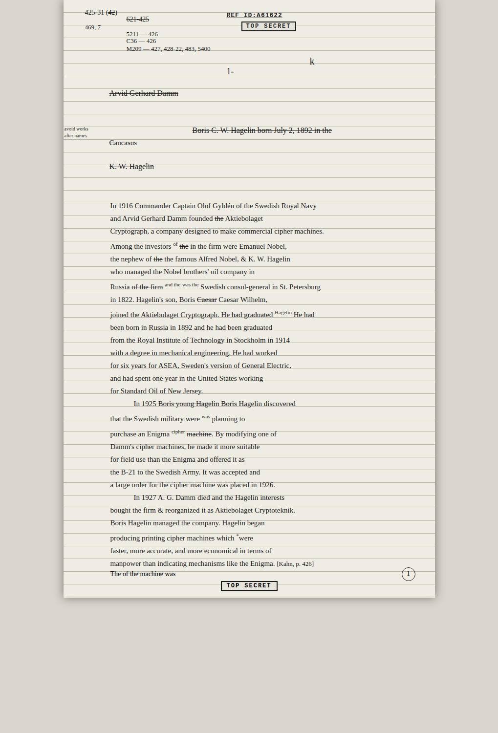REF ID:A61622
TOP SECRET
425-31 (42)
621-425
469, 7
5211 — 426
C36 — 426
M209 — 427, 428-22, 483, 5400
k
1-
Arvid Gerhard Damm
Boris C. W. Hagelin born July 2, 1892 in the
Caucasus
K. W. Hagelin
avoid works
after names
In 1916 Commander Captain Olof Gyldén of the Swedish Royal Navy
and Arvid Gerhard Damm founded the Aktiebolaget
Cryptograph, a company designed to make commercial cipher machines.
Among the investors of the in the firm were Emanuel Nobel,
the nephew of the the famous Alfred Nobel, & K. W. Hagelin
who managed the Nobel brothers' oil company in
Russia of the firm and the was the Swedish consul-general in St. Petersburg
in 1822. Hagelin's son, Boris Caesar Caesar Wilhelm,
joined the Aktiebolaget Cryptograph. He had graduated Hagelin He had
been born in Russia in 1892 and he had been graduated
from the Royal Institute of Technology in Stockholm in 1914
with a degree in mechanical engineering. He had worked
for six years for ASEA, Sweden's version of General Electric,
and had spent one year in the United States working
for Standard Oil of New Jersey.
In 1925 Boris young Hagelin Boris Hagelin discovered
that the Swedish military were was planning to
purchase an Enigma cipher machine. By modifying one of
Damm's cipher machines, he made it more suitable
for field use than the Enigma and offered it as
the B-21 to the Swedish Army. It was accepted and
a large order for the cipher machine was placed in 1926.
In 1927 A. G. Damm died and the Hagelin interests
bought the firm & reorganized it as Aktiebolaget Cryptoteknik.
Boris Hagelin managed the company. Hagelin began
producing printing cipher machines which *were
faster, more accurate, and more economical in terms of
manpower than indicating mechanisms like the Enigma. [Kahn, p. 426]
The of the machine was
1
TOP SECRET